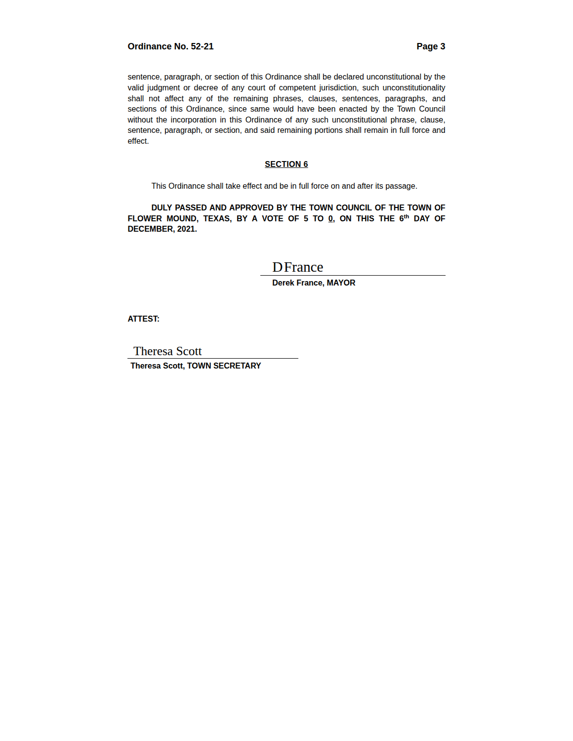Ordinance No. 52-21 Page 3
sentence, paragraph, or section of this Ordinance shall be declared unconstitutional by the valid judgment or decree of any court of competent jurisdiction, such unconstitutionality shall not affect any of the remaining phrases, clauses, sentences, paragraphs, and sections of this Ordinance, since same would have been enacted by the Town Council without the incorporation in this Ordinance of any such unconstitutional phrase, clause, sentence, paragraph, or section, and said remaining portions shall remain in full force and effect.
SECTION 6
This Ordinance shall take effect and be in full force on and after its passage.
DULY PASSED AND APPROVED BY THE TOWN COUNCIL OF THE TOWN OF FLOWER MOUND, TEXAS, BY A VOTE OF 5 TO 0, ON THIS THE 6th DAY OF DECEMBER, 2021.
D France
Derek France, MAYOR
ATTEST:
Theresa Scott
Theresa Scott, TOWN SECRETARY